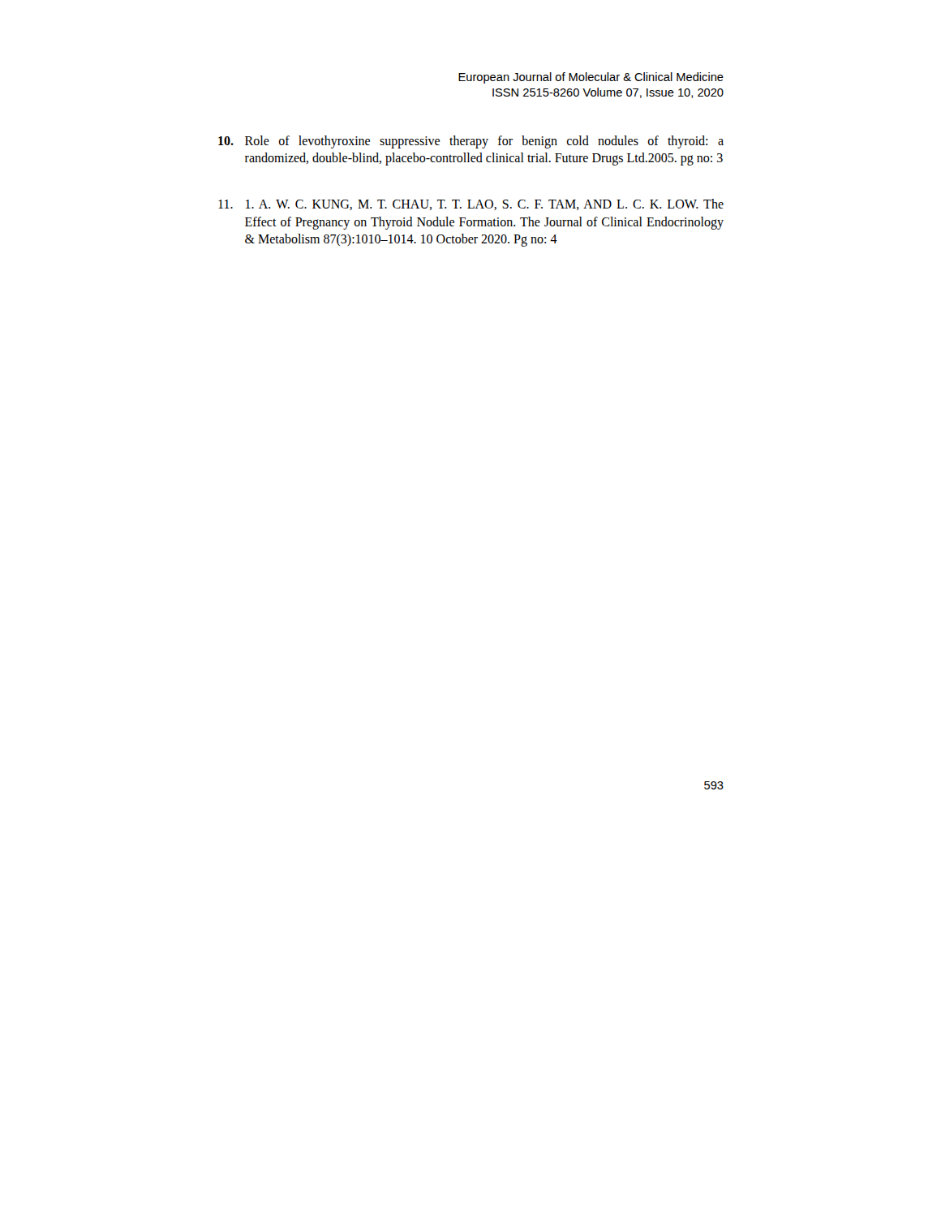European Journal of Molecular & Clinical Medicine ISSN 2515-8260 Volume 07, Issue 10, 2020
10. Role of levothyroxine suppressive therapy for benign cold nodules of thyroid: a randomized, double-blind, placebo-controlled clinical trial. Future Drugs Ltd.2005. pg no: 3
11. 1. A. W. C. KUNG, M. T. CHAU, T. T. LAO, S. C. F. TAM, AND L. C. K. LOW. The Effect of Pregnancy on Thyroid Nodule Formation. The Journal of Clinical Endocrinology & Metabolism 87(3):1010–1014. 10 October 2020. Pg no: 4
593